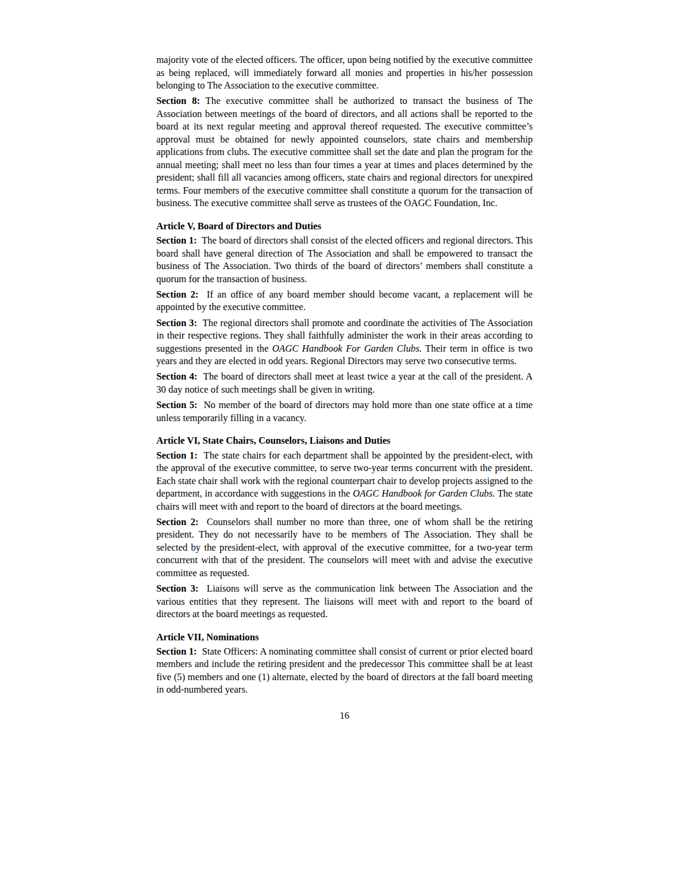majority vote of the elected officers. The officer, upon being notified by the executive committee as being replaced, will immediately forward all monies and properties in his/her possession belonging to The Association to the executive committee.
Section 8: The executive committee shall be authorized to transact the business of The Association between meetings of the board of directors, and all actions shall be reported to the board at its next regular meeting and approval thereof requested. The executive committee’s approval must be obtained for newly appointed counselors, state chairs and membership applications from clubs. The executive committee shall set the date and plan the program for the annual meeting; shall meet no less than four times a year at times and places determined by the president; shall fill all vacancies among officers, state chairs and regional directors for unexpired terms. Four members of the executive committee shall constitute a quorum for the transaction of business. The executive committee shall serve as trustees of the OAGC Foundation, Inc.
Article V, Board of Directors and Duties
Section 1: The board of directors shall consist of the elected officers and regional directors. This board shall have general direction of The Association and shall be empowered to transact the business of The Association. Two thirds of the board of directors’ members shall constitute a quorum for the transaction of business.
Section 2: If an office of any board member should become vacant, a replacement will be appointed by the executive committee.
Section 3: The regional directors shall promote and coordinate the activities of The Association in their respective regions. They shall faithfully administer the work in their areas according to suggestions presented in the OAGC Handbook For Garden Clubs. Their term in office is two years and they are elected in odd years. Regional Directors may serve two consecutive terms.
Section 4: The board of directors shall meet at least twice a year at the call of the president. A 30 day notice of such meetings shall be given in writing.
Section 5: No member of the board of directors may hold more than one state office at a time unless temporarily filling in a vacancy.
Article VI, State Chairs, Counselors, Liaisons and Duties
Section 1: The state chairs for each department shall be appointed by the president-elect, with the approval of the executive committee, to serve two-year terms concurrent with the president. Each state chair shall work with the regional counterpart chair to develop projects assigned to the department, in accordance with suggestions in the OAGC Handbook for Garden Clubs. The state chairs will meet with and report to the board of directors at the board meetings.
Section 2: Counselors shall number no more than three, one of whom shall be the retiring president. They do not necessarily have to be members of The Association. They shall be selected by the president-elect, with approval of the executive committee, for a two-year term concurrent with that of the president. The counselors will meet with and advise the executive committee as requested.
Section 3: Liaisons will serve as the communication link between The Association and the various entities that they represent. The liaisons will meet with and report to the board of directors at the board meetings as requested.
Article VII, Nominations
Section 1: State Officers: A nominating committee shall consist of current or prior elected board members and include the retiring president and the predecessor This committee shall be at least five (5) members and one (1) alternate, elected by the board of directors at the fall board meeting in odd-numbered years.
16